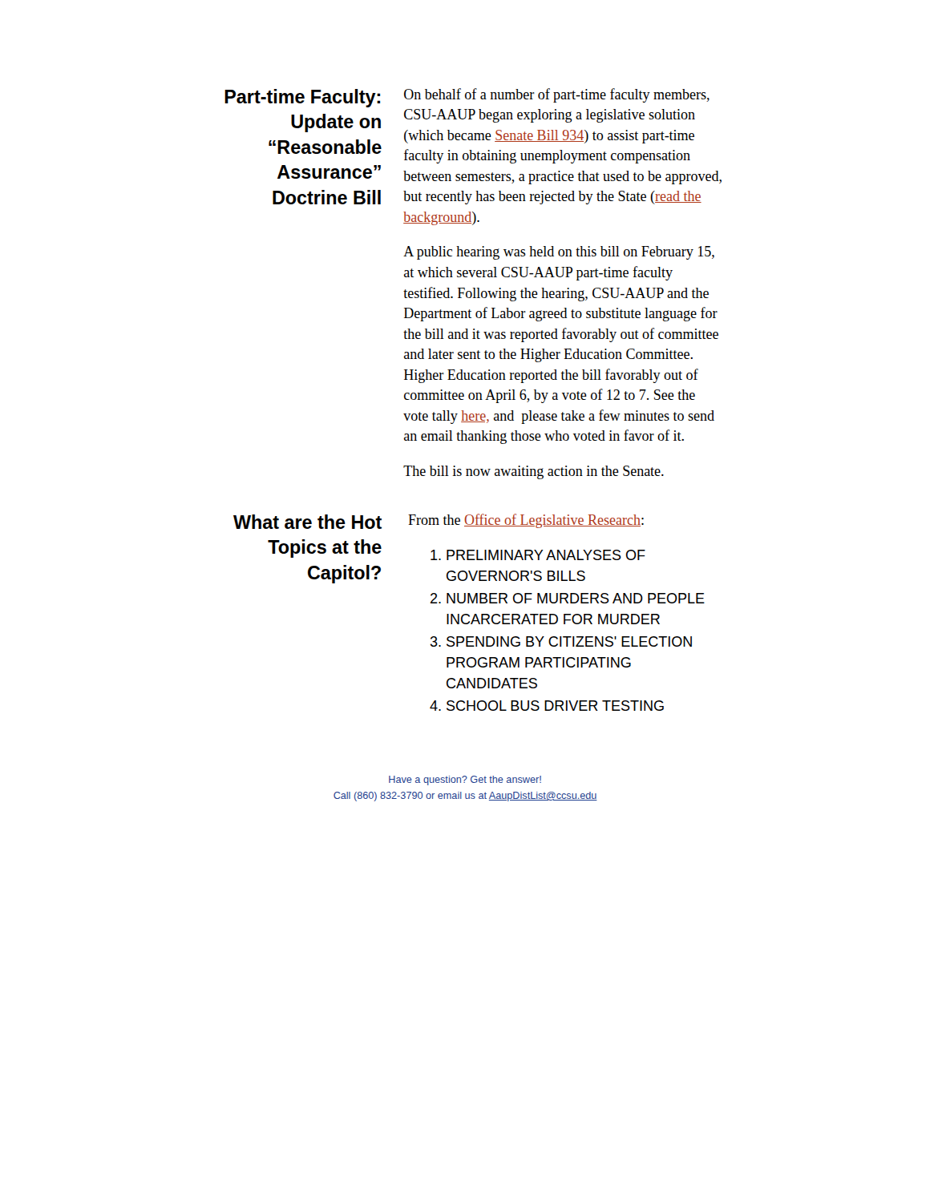Part-time Faculty: Update on “Reasonable Assurance” Doctrine Bill
On behalf of a number of part-time faculty members, CSU-AAUP began exploring a legislative solution (which became Senate Bill 934) to assist part-time faculty in obtaining unemployment compensation between semesters, a practice that used to be approved, but recently has been rejected by the State (read the background).
A public hearing was held on this bill on February 15, at which several CSU-AAUP part-time faculty testified. Following the hearing, CSU-AAUP and the Department of Labor agreed to substitute language for the bill and it was reported favorably out of committee and later sent to the Higher Education Committee. Higher Education reported the bill favorably out of committee on April 6, by a vote of 12 to 7. See the vote tally here, and please take a few minutes to send an email thanking those who voted in favor of it.
The bill is now awaiting action in the Senate.
What are the Hot Topics at the Capitol?
From the Office of Legislative Research:
PRELIMINARY ANALYSES OF GOVERNOR'S BILLS
NUMBER OF MURDERS AND PEOPLE INCARCERATED FOR MURDER
SPENDING BY CITIZENS' ELECTION PROGRAM PARTICIPATING CANDIDATES
SCHOOL BUS DRIVER TESTING
Have a question? Get the answer!
Call (860) 832-3790 or email us at AaupDistList@ccsu.edu